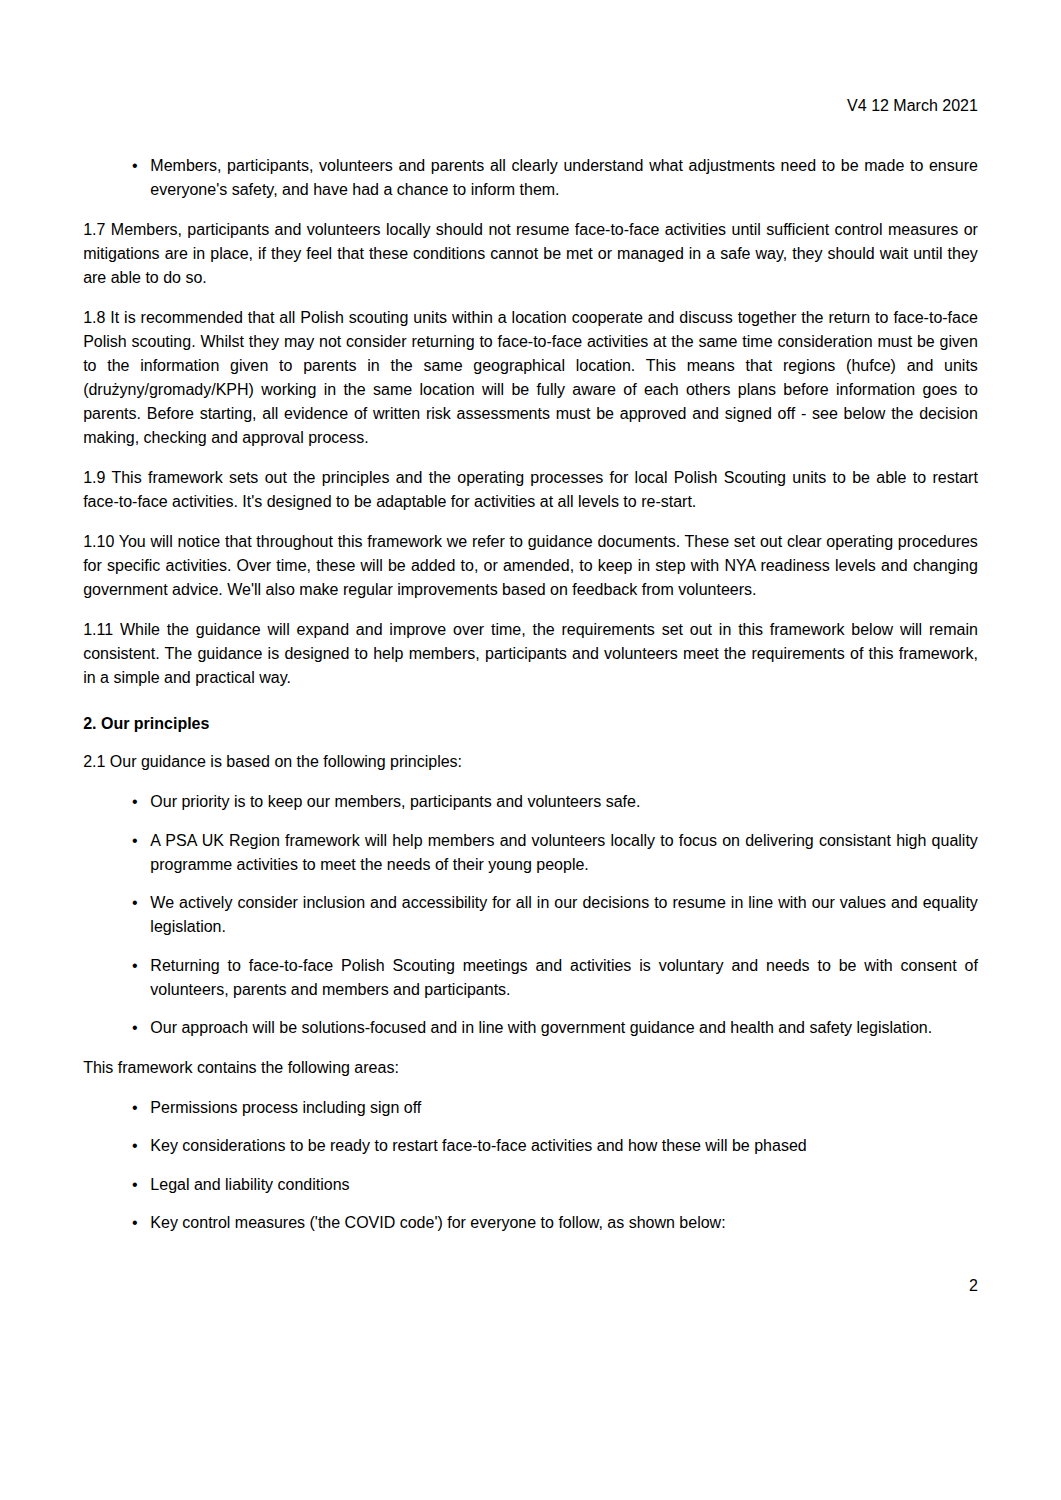V4 12 March 2021
Members, participants, volunteers and parents all clearly understand what adjustments need to be made to ensure everyone's safety, and have had a chance to inform them.
1.7 Members, participants and volunteers locally should not resume face-to-face activities until sufficient control measures or mitigations are in place, if they feel that these conditions cannot be met or managed in a safe way, they should wait until they are able to do so.
1.8 It is recommended that all Polish scouting units within a location cooperate and discuss together the return to face-to-face Polish scouting. Whilst they may not consider returning to face-to-face activities at the same time consideration must be given to the information given to parents in the same geographical location. This means that regions (hufce) and units (drużyny/gromady/KPH) working in the same location will be fully aware of each others plans before information goes to parents. Before starting, all evidence of written risk assessments must be approved and signed off - see below the decision making, checking and approval process.
1.9 This framework sets out the principles and the operating processes for local Polish Scouting units to be able to restart face-to-face activities. It's designed to be adaptable for activities at all levels to re-start.
1.10 You will notice that throughout this framework we refer to guidance documents. These set out clear operating procedures for specific activities. Over time, these will be added to, or amended, to keep in step with NYA readiness levels and changing government advice. We'll also make regular improvements based on feedback from volunteers.
1.11 While the guidance will expand and improve over time, the requirements set out in this framework below will remain consistent. The guidance is designed to help members, participants and volunteers meet the requirements of this framework, in a simple and practical way.
2. Our principles
2.1 Our guidance is based on the following principles:
Our priority is to keep our members, participants and volunteers safe.
A PSA UK Region framework will help members and volunteers locally to focus on delivering consistant high quality programme activities to meet the needs of their young people.
We actively consider inclusion and accessibility for all in our decisions to resume in line with our values and equality legislation.
Returning to face-to-face Polish Scouting meetings and activities is voluntary and needs to be with consent of volunteers, parents and members and participants.
Our approach will be solutions-focused and in line with government guidance and health and safety legislation.
This framework contains the following areas:
Permissions process including sign off
Key considerations to be ready to restart face-to-face activities and how these will be phased
Legal and liability conditions
Key control measures ('the COVID code') for everyone to follow, as shown below:
2